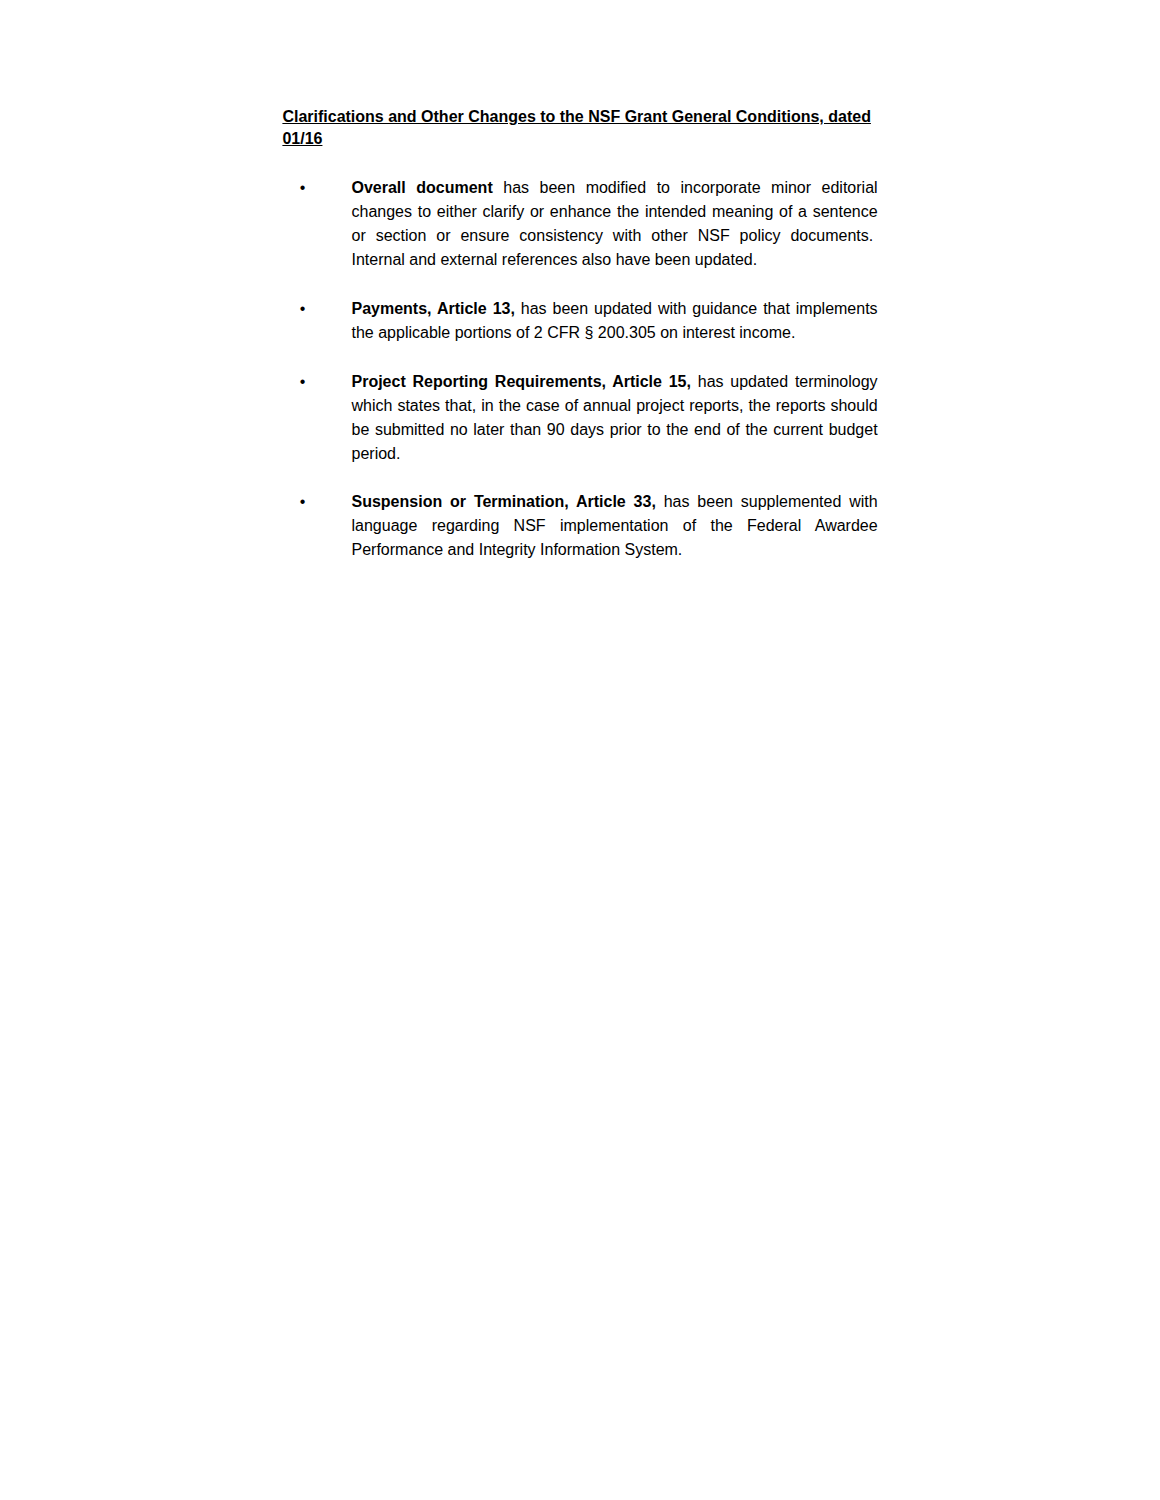Clarifications and Other Changes to the NSF Grant General Conditions, dated 01/16
Overall document has been modified to incorporate minor editorial changes to either clarify or enhance the intended meaning of a sentence or section or ensure consistency with other NSF policy documents. Internal and external references also have been updated.
Payments, Article 13, has been updated with guidance that implements the applicable portions of 2 CFR § 200.305 on interest income.
Project Reporting Requirements, Article 15, has updated terminology which states that, in the case of annual project reports, the reports should be submitted no later than 90 days prior to the end of the current budget period.
Suspension or Termination, Article 33, has been supplemented with language regarding NSF implementation of the Federal Awardee Performance and Integrity Information System.